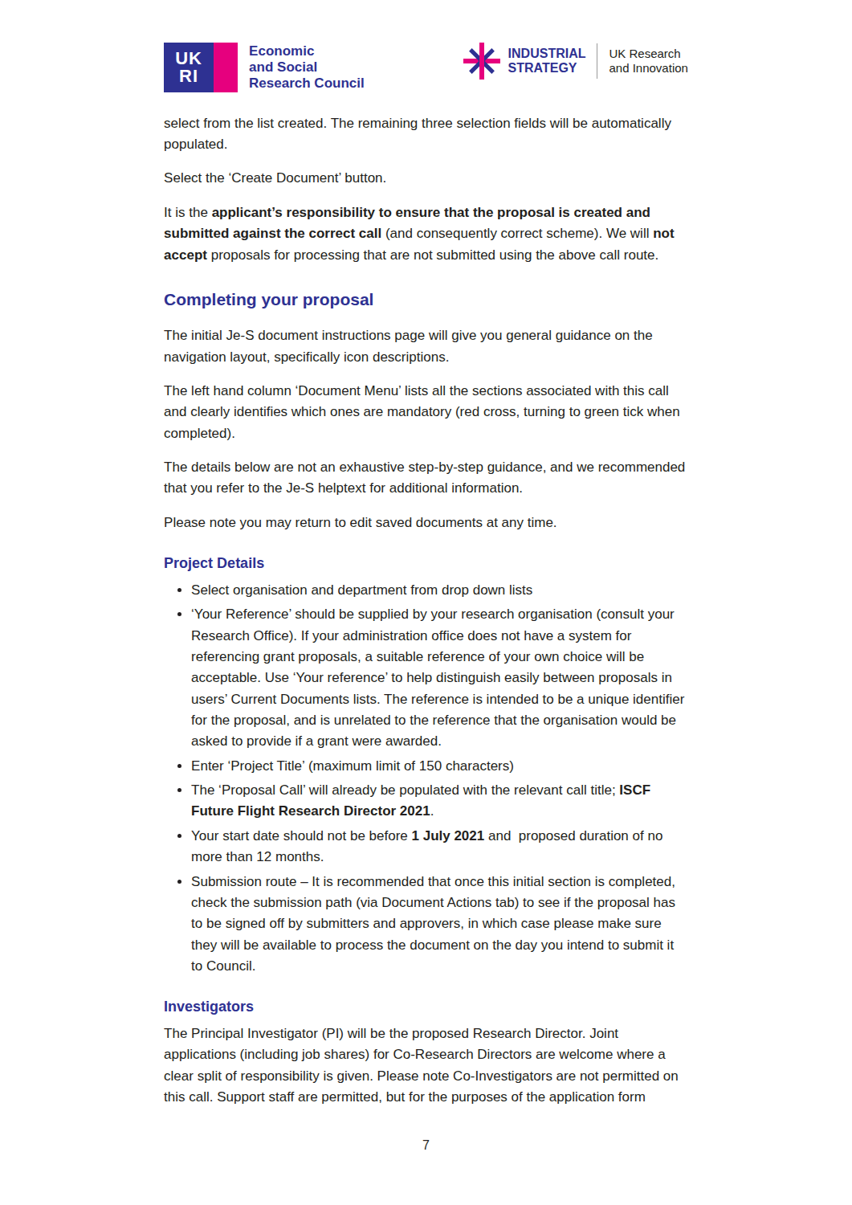UK
RI
Economic
and Social
Research Council
Industrial
Strategy
UK Research
and Innovation
select from the list created. The remaining three selection fields will be automatically populated.
Select the ‘Create Document’ button.
It is the applicant’s responsibility to ensure that the proposal is created and submitted against the correct call (and consequently correct scheme). We will not accept proposals for processing that are not submitted using the above call route.
Completing your proposal
The initial Je-S document instructions page will give you general guidance on the navigation layout, specifically icon descriptions.
The left hand column ‘Document Menu’ lists all the sections associated with this call and clearly identifies which ones are mandatory (red cross, turning to green tick when completed).
The details below are not an exhaustive step-by-step guidance, and we recommended that you refer to the Je-S helptext for additional information.
Please note you may return to edit saved documents at any time.
Project Details
Select organisation and department from drop down lists
‘Your Reference’ should be supplied by your research organisation (consult your Research Office). If your administration office does not have a system for referencing grant proposals, a suitable reference of your own choice will be acceptable. Use ‘Your reference’ to help distinguish easily between proposals in users’ Current Documents lists. The reference is intended to be a unique identifier for the proposal, and is unrelated to the reference that the organisation would be asked to provide if a grant were awarded.
Enter ‘Project Title’ (maximum limit of 150 characters)
The ‘Proposal Call’ will already be populated with the relevant call title; ISCF Future Flight Research Director 2021.
Your start date should not be before 1 July 2021 and proposed duration of no more than 12 months.
Submission route – It is recommended that once this initial section is completed, check the submission path (via Document Actions tab) to see if the proposal has to be signed off by submitters and approvers, in which case please make sure they will be available to process the document on the day you intend to submit it to Council.
Investigators
The Principal Investigator (PI) will be the proposed Research Director. Joint applications (including job shares) for Co-Research Directors are welcome where a clear split of responsibility is given. Please note Co-Investigators are not permitted on this call. Support staff are permitted, but for the purposes of the application form
7